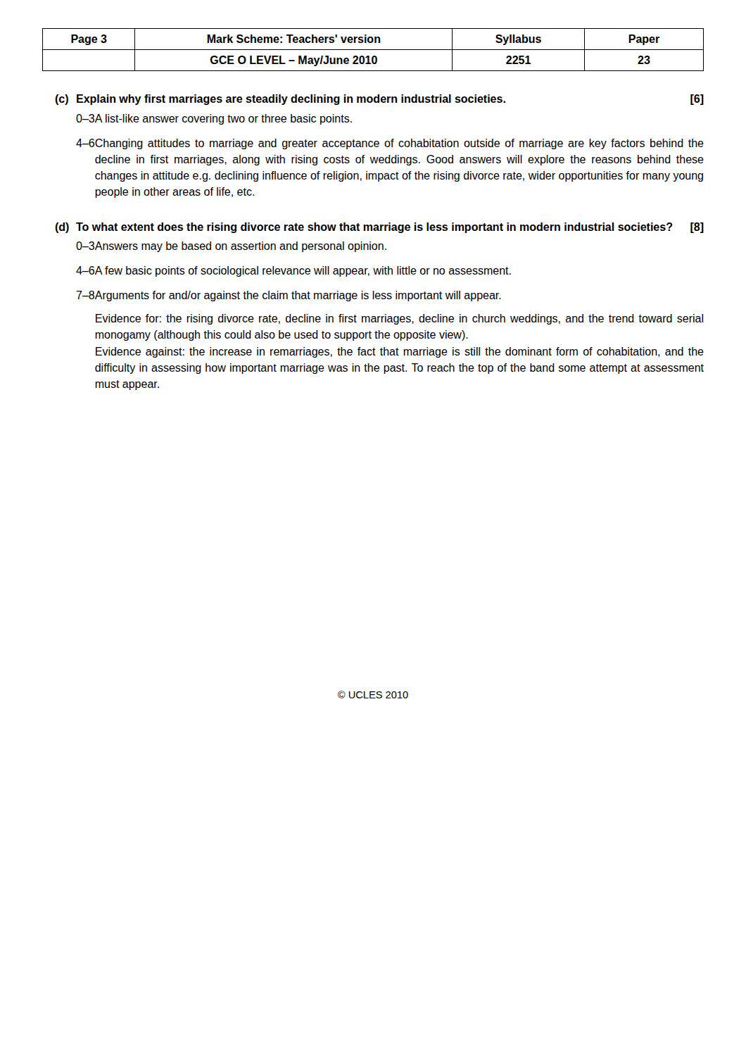| Page 3 | Mark Scheme: Teachers' version | Syllabus | Paper |
| | GCE O LEVEL – May/June 2010 | 2251 | 23 |
(c)
Explain why first marriages are steadily declining in modern industrial societies. [6]
0–3
A list-like answer covering two or three basic points.
4–6
Changing attitudes to marriage and greater acceptance of cohabitation outside of marriage are key factors behind the decline in first marriages, along with rising costs of weddings. Good answers will explore the reasons behind these changes in attitude e.g. declining influence of religion, impact of the rising divorce rate, wider opportunities for many young people in other areas of life, etc.
(d)
To what extent does the rising divorce rate show that marriage is less important in modern industrial societies? [8]
0–3
Answers may be based on assertion and personal opinion.
4–6
A few basic points of sociological relevance will appear, with little or no assessment.
7–8
Arguments for and/or against the claim that marriage is less important will appear.
Evidence for: the rising divorce rate, decline in first marriages, decline in church weddings, and the trend toward serial monogamy (although this could also be used to support the opposite view).
Evidence against: the increase in remarriages, the fact that marriage is still the dominant form of cohabitation, and the difficulty in assessing how important marriage was in the past. To reach the top of the band some attempt at assessment must appear.
© UCLES 2010